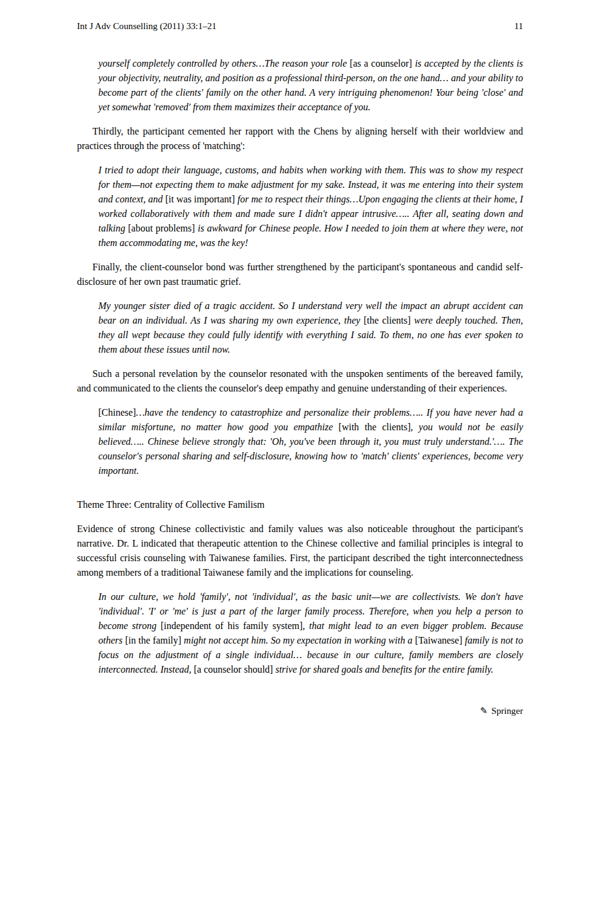Int J Adv Counselling (2011) 33:1–21 11
yourself completely controlled by others…The reason your role [as a counselor] is accepted by the clients is your objectivity, neutrality, and position as a professional third-person, on the one hand… and your ability to become part of the clients' family on the other hand. A very intriguing phenomenon! Your being 'close' and yet somewhat 'removed' from them maximizes their acceptance of you.
Thirdly, the participant cemented her rapport with the Chens by aligning herself with their worldview and practices through the process of 'matching':
I tried to adopt their language, customs, and habits when working with them. This was to show my respect for them—not expecting them to make adjustment for my sake. Instead, it was me entering into their system and context, and [it was important] for me to respect their things…Upon engaging the clients at their home, I worked collaboratively with them and made sure I didn't appear intrusive….. After all, seating down and talking [about problems] is awkward for Chinese people. How I needed to join them at where they were, not them accommodating me, was the key!
Finally, the client-counselor bond was further strengthened by the participant's spontaneous and candid self-disclosure of her own past traumatic grief.
My younger sister died of a tragic accident. So I understand very well the impact an abrupt accident can bear on an individual. As I was sharing my own experience, they [the clients] were deeply touched. Then, they all wept because they could fully identify with everything I said. To them, no one has ever spoken to them about these issues until now.
Such a personal revelation by the counselor resonated with the unspoken sentiments of the bereaved family, and communicated to the clients the counselor's deep empathy and genuine understanding of their experiences.
[Chinese]…have the tendency to catastrophize and personalize their problems….. If you have never had a similar misfortune, no matter how good you empathize [with the clients], you would not be easily believed….. Chinese believe strongly that: 'Oh, you've been through it, you must truly understand.'…. The counselor's personal sharing and self-disclosure, knowing how to 'match' clients' experiences, become very important.
Theme Three: Centrality of Collective Familism
Evidence of strong Chinese collectivistic and family values was also noticeable throughout the participant's narrative. Dr. L indicated that therapeutic attention to the Chinese collective and familial principles is integral to successful crisis counseling with Taiwanese families. First, the participant described the tight interconnectedness among members of a traditional Taiwanese family and the implications for counseling.
In our culture, we hold 'family', not 'individual', as the basic unit—we are collectivists. We don't have 'individual'. 'I' or 'me' is just a part of the larger family process. Therefore, when you help a person to become strong [independent of his family system], that might lead to an even bigger problem. Because others [in the family] might not accept him. So my expectation in working with a [Taiwanese] family is not to focus on the adjustment of a single individual… because in our culture, family members are closely interconnected. Instead, [a counselor should] strive for shared goals and benefits for the entire family.
✎ Springer